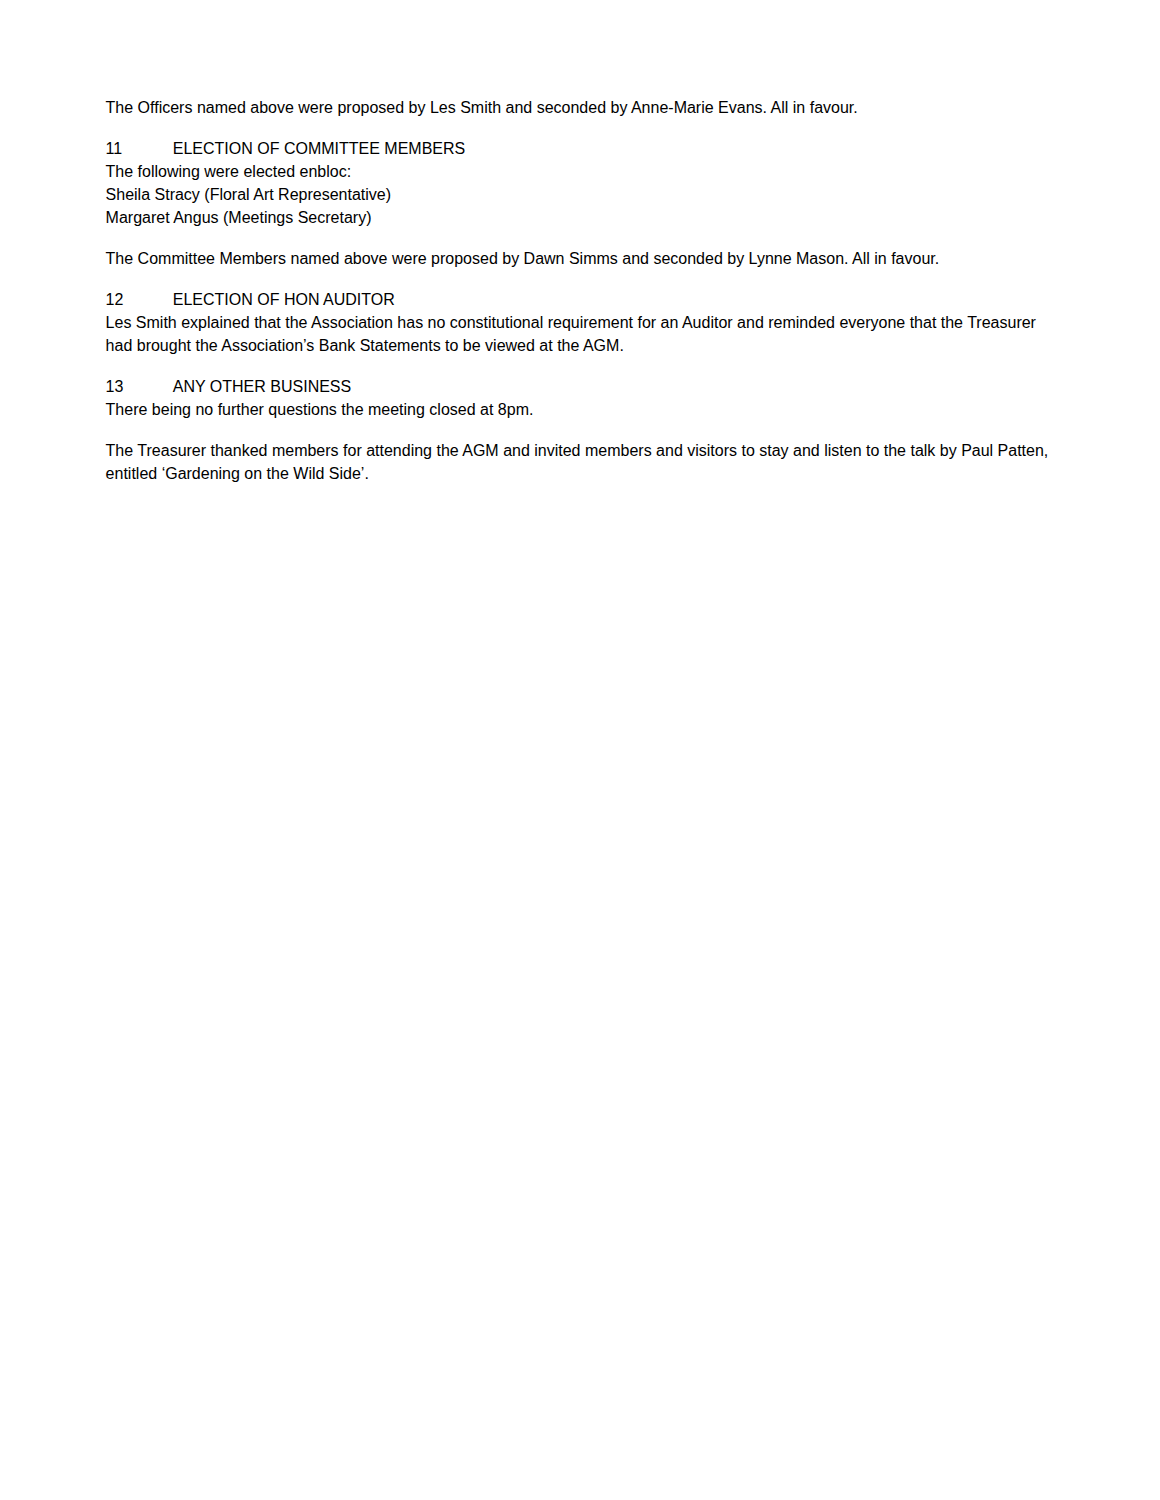The Officers named above were proposed by Les Smith and seconded by Anne-Marie Evans. All in favour.
11 ELECTION OF COMMITTEE MEMBERS
The following were elected enbloc: Sheila Stracy (Floral Art Representative) Margaret Angus (Meetings Secretary)
The Committee Members named above were proposed by Dawn Simms and seconded by Lynne Mason. All in favour.
12 ELECTION OF HON AUDITOR
Les Smith explained that the Association has no constitutional requirement for an Auditor and reminded everyone that the Treasurer had brought the Association’s Bank Statements to be viewed at the AGM.
13 ANY OTHER BUSINESS
There being no further questions the meeting closed at 8pm.
The Treasurer thanked members for attending the AGM and invited members and visitors to stay and listen to the talk by Paul Patten, entitled ‘Gardening on the Wild Side’.